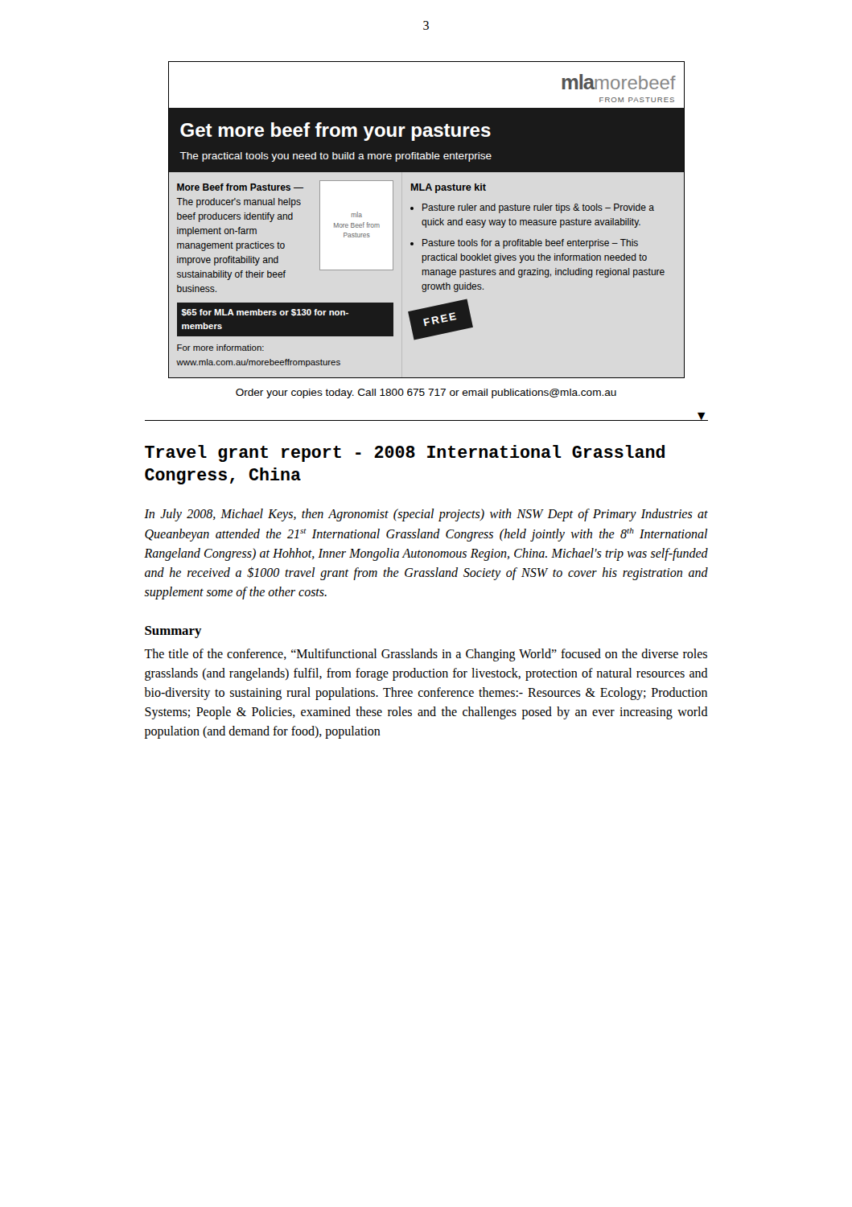3
mla morebeef FROM PASTURES
Get more beef from your pastures
The practical tools you need to build a more profitable enterprise
More Beef from Pastures — The producer's manual helps beef producers identify and implement on-farm management practices to improve profitability and sustainability of their beef business.
mla
More Beef from Pastures
$65 for MLA members or $130 for non-members
For more information:
www.mla.com.au/morebeeffrompastures
MLA pasture kit
Pasture ruler and pasture ruler tips & tools – Provide a quick and easy way to measure pasture availability.
Pasture tools for a profitable beef enterprise – This practical booklet gives you the information needed to manage pastures and grazing, including regional pasture growth guides.
FREE
Order your copies today. Call 1800 675 717 or email publications@mla.com.au
▼
Travel grant report - 2008 International Grassland Congress, China
In July 2008, Michael Keys, then Agronomist (special projects) with NSW Dept of Primary Industries at Queanbeyan attended the 21st International Grassland Congress (held jointly with the 8th International Rangeland Congress) at Hohhot, Inner Mongolia Autonomous Region, China. Michael's trip was self-funded and he received a $1000 travel grant from the Grassland Society of NSW to cover his registration and supplement some of the other costs.
Summary
The title of the conference, “Multifunctional Grasslands in a Changing World” focused on the diverse roles grasslands (and rangelands) fulfil, from forage production for livestock, protection of natural resources and bio-diversity to sustaining rural populations. Three conference themes:- Resources & Ecology; Production Systems; People & Policies, examined these roles and the challenges posed by an ever increasing world population (and demand for food), population